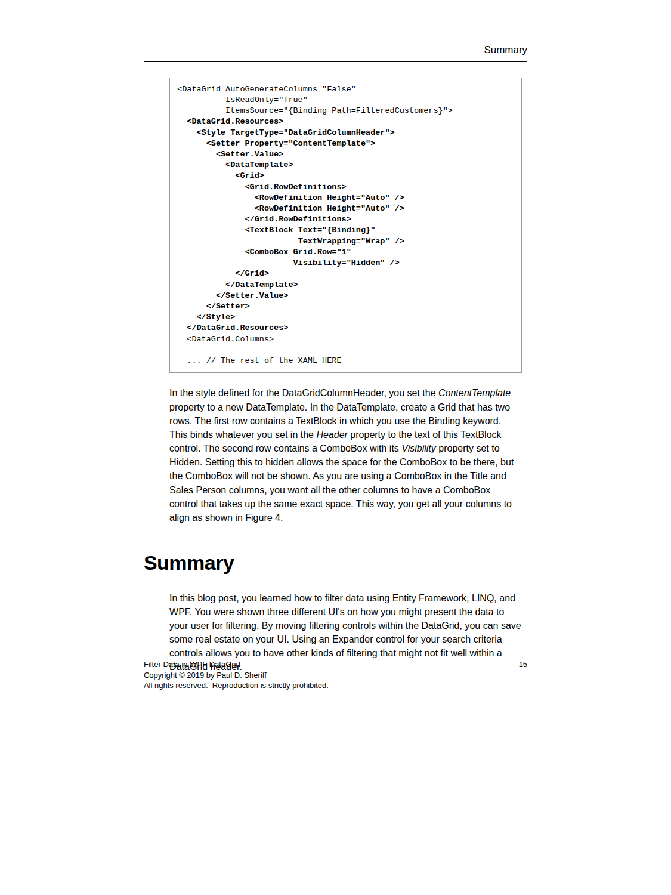Summary
<DataGrid AutoGenerateColumns="False"
          IsReadOnly="True"
          ItemsSource="{Binding Path=FilteredCustomers}">
  <DataGrid.Resources>
    <Style TargetType="DataGridColumnHeader">
      <Setter Property="ContentTemplate">
        <Setter.Value>
          <DataTemplate>
            <Grid>
              <Grid.RowDefinitions>
                <RowDefinition Height="Auto" />
                <RowDefinition Height="Auto" />
              </Grid.RowDefinitions>
              <TextBlock Text="{Binding}"
                         TextWrapping="Wrap" />
              <ComboBox Grid.Row="1"
                        Visibility="Hidden" />
            </Grid>
          </DataTemplate>
        </Setter.Value>
      </Setter>
    </Style>
  </DataGrid.Resources>
  <DataGrid.Columns>

  ... // The rest of the XAML HERE
In the style defined for the DataGridColumnHeader, you set the ContentTemplate property to a new DataTemplate. In the DataTemplate, create a Grid that has two rows. The first row contains a TextBlock in which you use the Binding keyword. This binds whatever you set in the Header property to the text of this TextBlock control. The second row contains a ComboBox with its Visibility property set to Hidden. Setting this to hidden allows the space for the ComboBox to be there, but the ComboBox will not be shown. As you are using a ComboBox in the Title and Sales Person columns, you want all the other columns to have a ComboBox control that takes up the same exact space. This way, you get all your columns to align as shown in Figure 4.
Summary
In this blog post, you learned how to filter data using Entity Framework, LINQ, and WPF. You were shown three different UI's on how you might present the data to your user for filtering. By moving filtering controls within the DataGrid, you can save some real estate on your UI. Using an Expander control for your search criteria controls allows you to have other kinds of filtering that might not fit well within a DataGrid header.
Filter Data in WPF DataGrid
Copyright © 2019 by Paul D. Sheriff
All rights reserved. Reproduction is strictly prohibited.
15